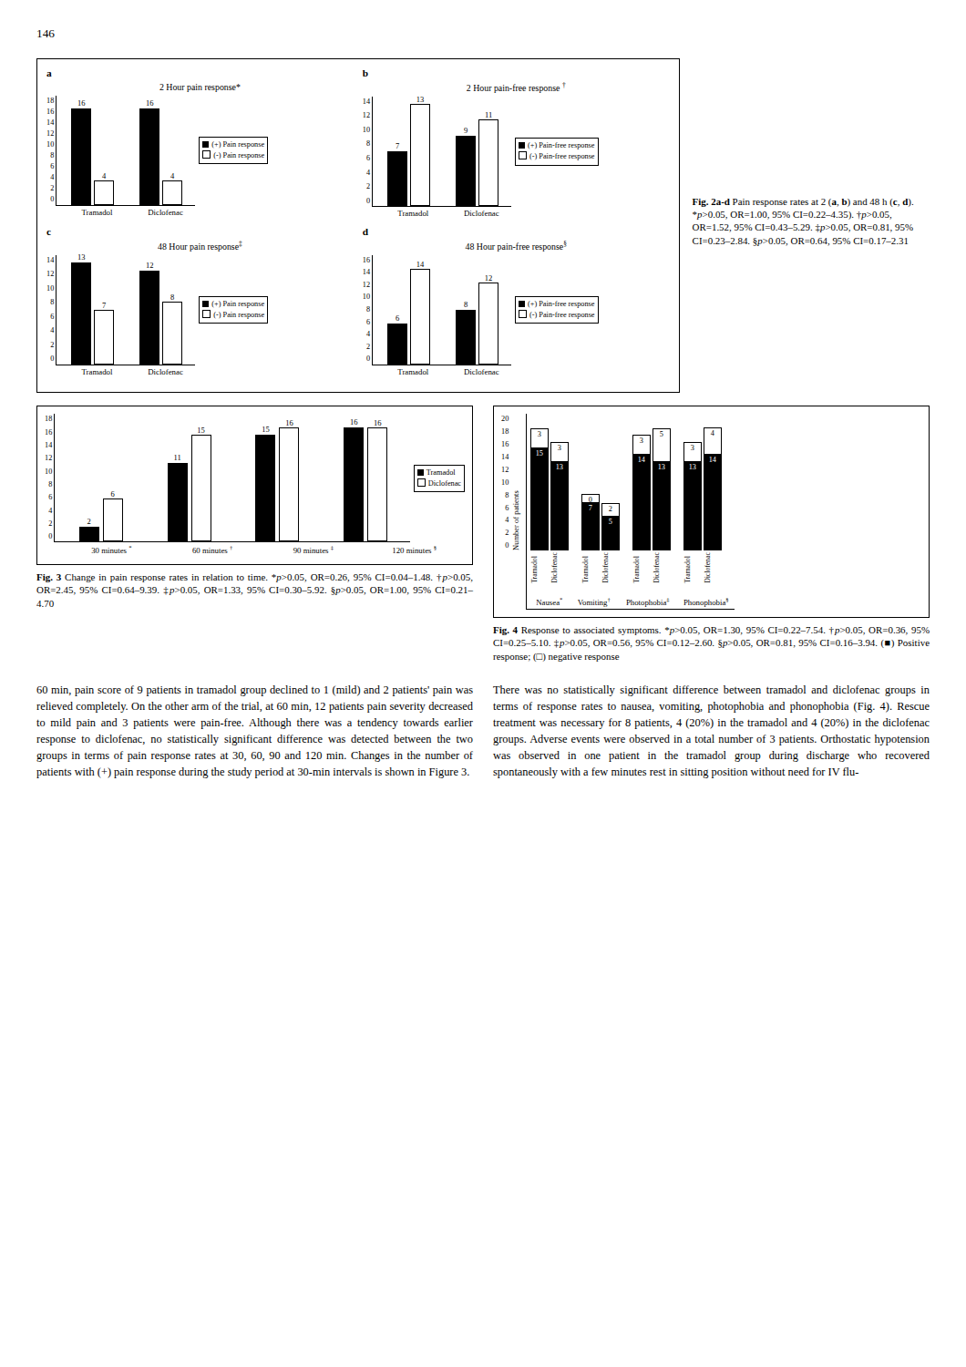146
a
2 Hour pain response*
181614121086420
16
4
16
4
(+) Pain response
(-) Pain response
Tramadol Diclofenac
b
2 Hour pain-free response †
14121086420
7
13
9
11
(+) Pain-free response
(-) Pain-free response
Tramadol Diclofenac
c
48 Hour pain response‡
14121086420
13
7
12
8
(+) Pain response
(-) Pain response
Tramadol Diclofenac
d
48 Hour pain-free response§
1614121086420
6
14
8
12
(+) Pain-free response
(-) Pain-free response
Tramadol Diclofenac
Fig. 2a-d Pain response rates at 2 (a, b) and 48 h (c, d). *p>0.05, OR=1.00, 95% CI=0.22–4.35). †p>0.05, OR=1.52, 95% CI=0.43–5.29. ‡p>0.05, OR=0.81, 95% CI=0.23–2.84. §p>0.05, OR=0.64, 95% CI=0.17–2.31
181614121086420
2
6
11
15
15
16
16
16
Tramadol
Diclofenac
30 minutes * 60 minutes † 90 minutes ‡ 120 minutes §
Fig. 3 Change in pain response rates in relation to time. *p>0.05, OR=0.26, 95% CI=0.04–1.48. †p>0.05, OR=2.45, 95% CI=0.64–9.39. ‡p>0.05, OR=1.33, 95% CI=0.30–5.92. §p>0.05, OR=1.00, 95% CI=0.21–4.70
20181614121086420
Number of patients
3
15
3
13
0
7
2
5
3
14
5
13
3
13
4
14
Tramadol
Diclofenac
Tramadol
Diclofenac
Tramadol
Diclofenac
Tramadol
Diclofenac
Nausea*
Vomiting†
Photophobia‡
Phonophobia§
Fig. 4 Response to associated symptoms. *p>0.05, OR=1.30, 95% CI=0.22–7.54. †p>0.05, OR=0.36, 95% CI=0.25–5.10. ‡p>0.05, OR=0.56, 95% CI=0.12–2.60. §p>0.05, OR=0.81, 95% CI=0.16–3.94. (■) Positive response; (□) negative response
60 min, pain score of 9 patients in tramadol group declined to 1 (mild) and 2 patients' pain was relieved completely. On the other arm of the trial, at 60 min, 12 patients pain severity decreased to mild pain and 3 patients were pain-free. Although there was a tendency towards earlier response to diclofenac, no statistically significant difference was detected between the two groups in terms of pain response rates at 30, 60, 90 and 120 min. Changes in the number of patients with (+) pain response during the study period at 30-min intervals is shown in Figure 3.
There was no statistically significant difference between tramadol and diclofenac groups in terms of response rates to nausea, vomiting, photophobia and phonophobia (Fig. 4). Rescue treatment was necessary for 8 patients, 4 (20%) in the tramadol and 4 (20%) in the diclofenac groups. Adverse events were observed in a total number of 3 patients. Orthostatic hypotension was observed in one patient in the tramadol group during discharge who recovered spontaneously with a few minutes rest in sitting position without need for IV flu-